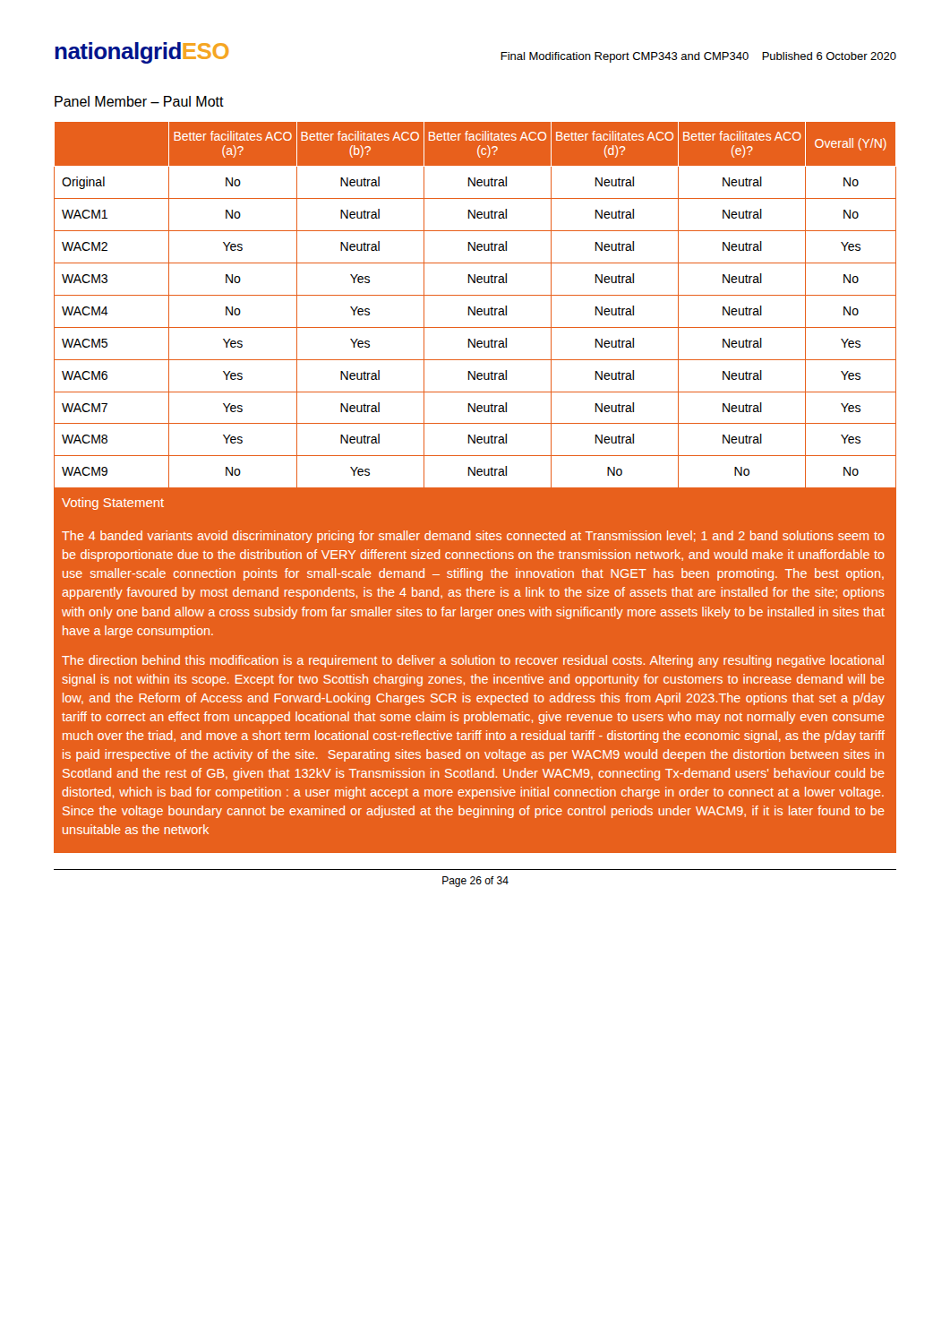national grid ESO
Final Modification Report CMP343 and CMP340 Published 6 October 2020
Panel Member – Paul Mott
| | Better facilitates ACO (a)? | Better facilitates ACO (b)? | Better facilitates ACO (c)? | Better facilitates ACO (d)? | Better facilitates ACO (e)? | Overall (Y/N) |
| --- | --- | --- | --- | --- | --- | --- |
| Original | No | Neutral | Neutral | Neutral | Neutral | No |
| WACM1 | No | Neutral | Neutral | Neutral | Neutral | No |
| WACM2 | Yes | Neutral | Neutral | Neutral | Neutral | Yes |
| WACM3 | No | Yes | Neutral | Neutral | Neutral | No |
| WACM4 | No | Yes | Neutral | Neutral | Neutral | No |
| WACM5 | Yes | Yes | Neutral | Neutral | Neutral | Yes |
| WACM6 | Yes | Neutral | Neutral | Neutral | Neutral | Yes |
| WACM7 | Yes | Neutral | Neutral | Neutral | Neutral | Yes |
| WACM8 | Yes | Neutral | Neutral | Neutral | Neutral | Yes |
| WACM9 | No | Yes | Neutral | No | No | No |
| Voting Statement |
| The 4 banded variants avoid discriminatory pricing for smaller demand sites connected at Transmission level; 1 and 2 band solutions seem to be disproportionate due to the distribution of VERY different sized connections on the transmission network, and would make it unaffordable to use smaller-scale connection points for small-scale demand – stifling the innovation that NGET has been promoting. The best option, apparently favoured by most demand respondents, is the 4 band, as there is a link to the size of assets that are installed for the site; options with only one band allow a cross subsidy from far smaller sites to far larger ones with significantly more assets likely to be installed in sites that have a large consumption. The direction behind this modification is a requirement to deliver a solution to recover residual costs. Altering any resulting negative locational signal is not within its scope. Except for two Scottish charging zones, the incentive and opportunity for customers to increase demand will be low, and the Reform of Access and Forward-Looking Charges SCR is expected to address this from April 2023.The options that set a p/day tariff to correct an effect from uncapped locational that some claim is problematic, give revenue to users who may not normally even consume much over the triad, and move a short term locational cost-reflective tariff into a residual tariff - distorting the economic signal, as the p/day tariff is paid irrespective of the activity of the site. Separating sites based on voltage as per WACM9 would deepen the distortion between sites in Scotland and the rest of GB, given that 132kV is Transmission in Scotland. Under WACM9, connecting Tx-demand users' behaviour could be distorted, which is bad for competition : a user might accept a more expensive initial connection charge in order to connect at a lower voltage. Since the voltage boundary cannot be examined or adjusted at the beginning of price control periods under WACM9, if it is later found to be unsuitable as the network |
Page 26 of 34